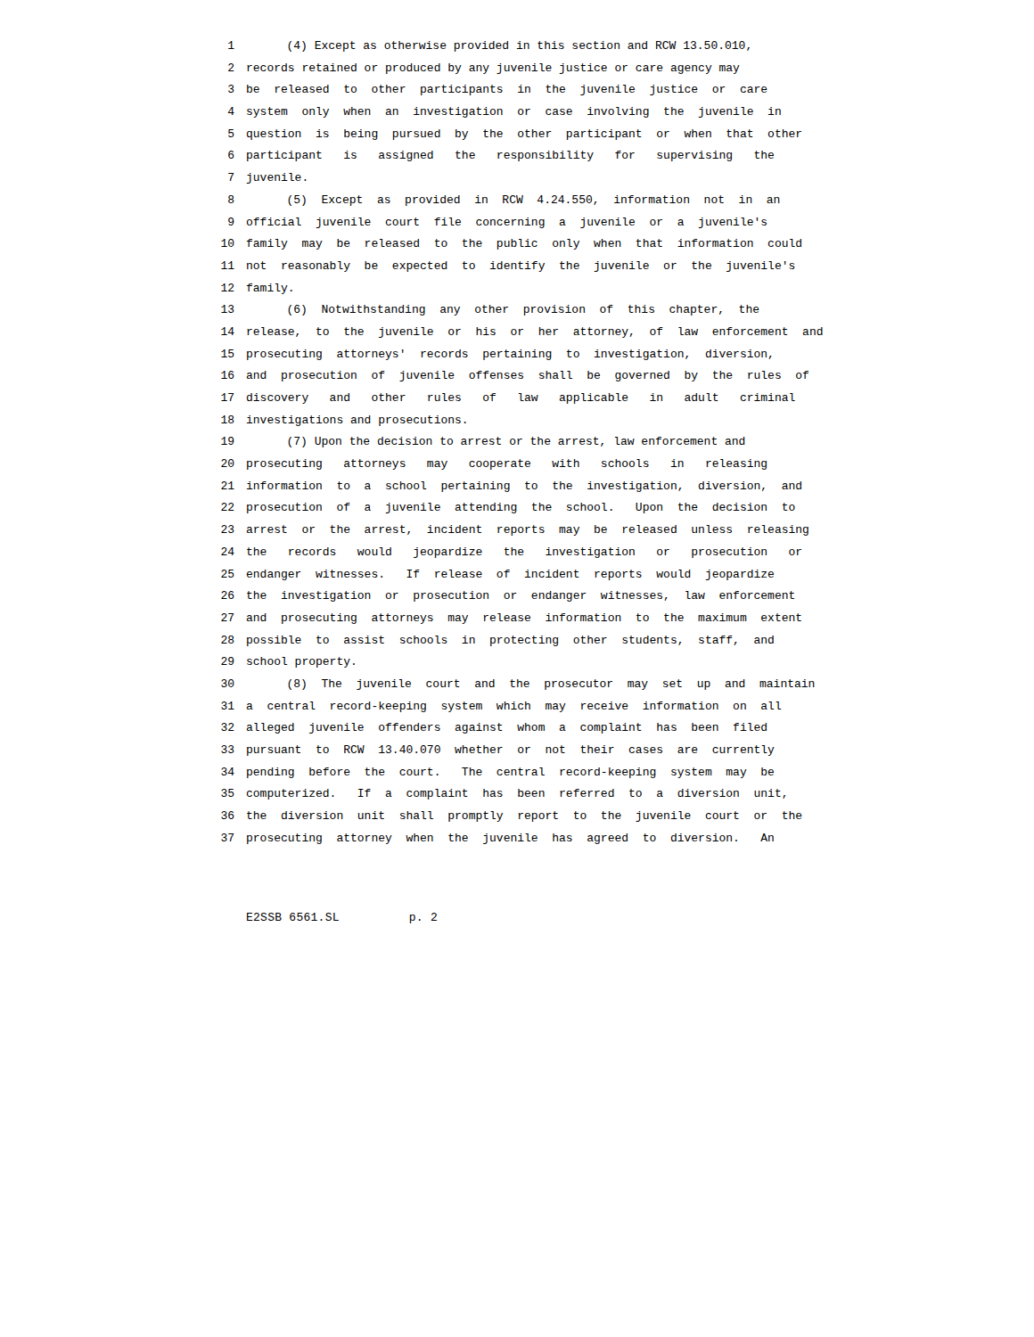(4) Except as otherwise provided in this section and RCW 13.50.010,
records retained or produced by any juvenile justice or care agency may
be released to other participants in the juvenile justice or care
system only when an investigation or case involving the juvenile in
question is being pursued by the other participant or when that other
participant is assigned the responsibility for supervising the
juvenile.
(5) Except as provided in RCW 4.24.550, information not in an
official juvenile court file concerning a juvenile or a juvenile's
family may be released to the public only when that information could
not reasonably be expected to identify the juvenile or the juvenile's
family.
(6) Notwithstanding any other provision of this chapter, the
release, to the juvenile or his or her attorney, of law enforcement and
prosecuting attorneys' records pertaining to investigation, diversion,
and prosecution of juvenile offenses shall be governed by the rules of
discovery and other rules of law applicable in adult criminal
investigations and prosecutions.
(7) Upon the decision to arrest or the arrest, law enforcement and
prosecuting attorneys may cooperate with schools in releasing
information to a school pertaining to the investigation, diversion, and
prosecution of a juvenile attending the school. Upon the decision to
arrest or the arrest, incident reports may be released unless releasing
the records would jeopardize the investigation or prosecution or
endanger witnesses. If release of incident reports would jeopardize
the investigation or prosecution or endanger witnesses, law enforcement
and prosecuting attorneys may release information to the maximum extent
possible to assist schools in protecting other students, staff, and
school property.
(8) The juvenile court and the prosecutor may set up and maintain
a central record-keeping system which may receive information on all
alleged juvenile offenders against whom a complaint has been filed
pursuant to RCW 13.40.070 whether or not their cases are currently
pending before the court. The central record-keeping system may be
computerized. If a complaint has been referred to a diversion unit,
the diversion unit shall promptly report to the juvenile court or the
prosecuting attorney when the juvenile has agreed to diversion. An
E2SSB 6561.SL p. 2